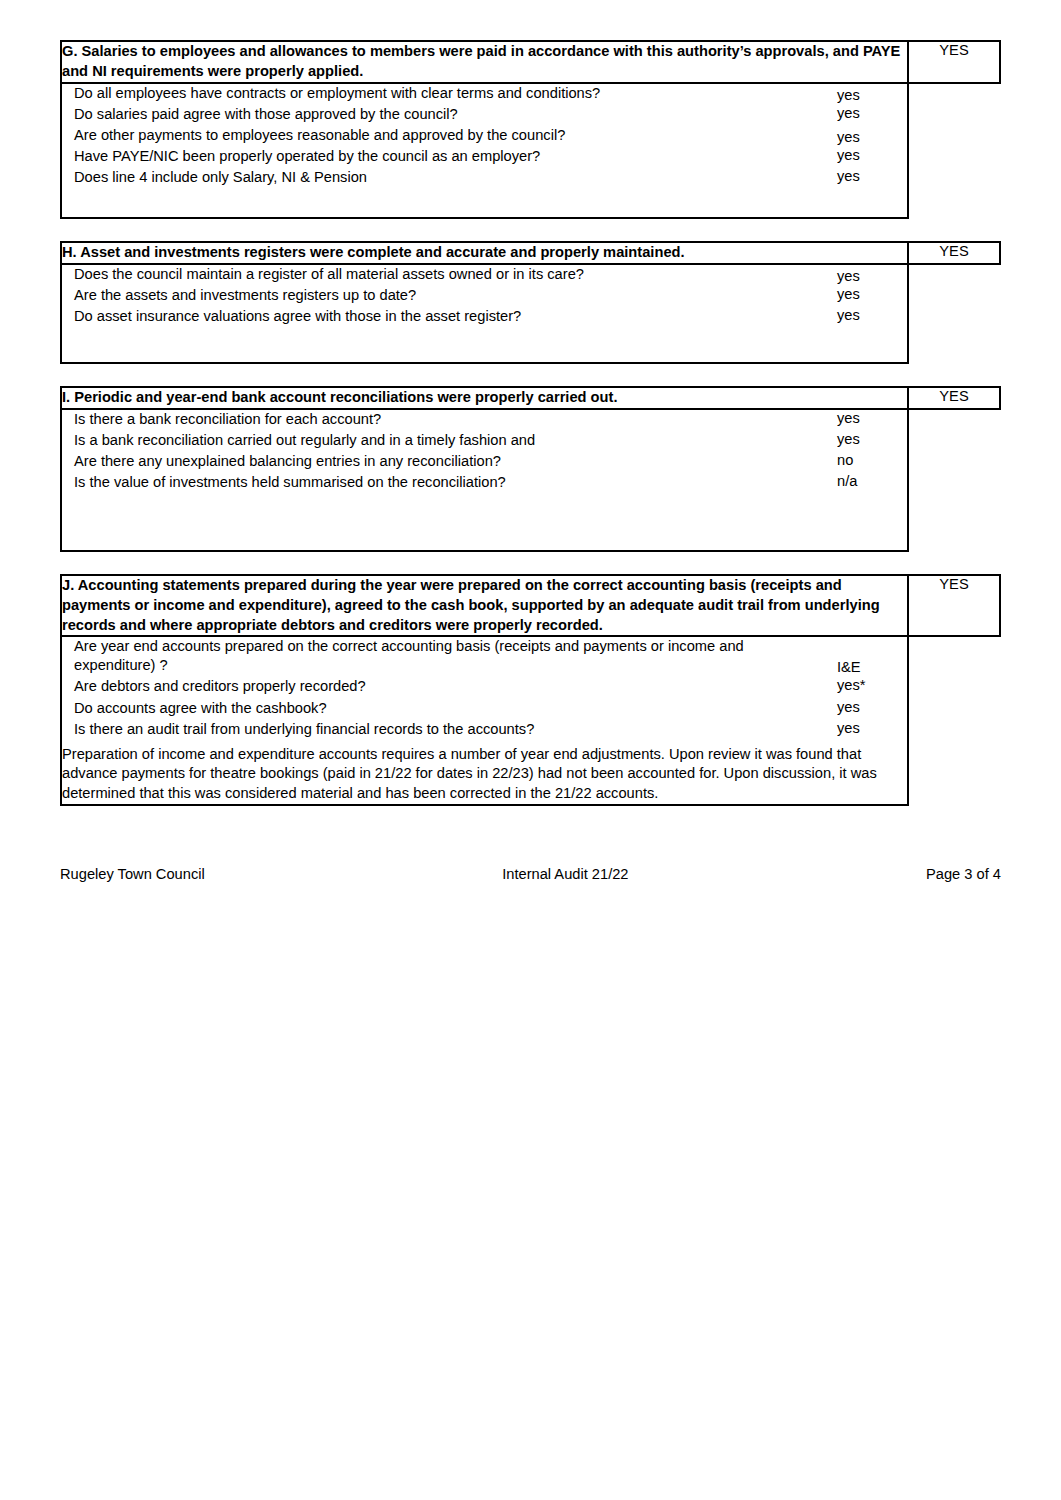| G. Salaries to employees and allowances to members were paid in accordance with this authority’s approvals, and PAYE and NI requirements were properly applied. | YES |
| Do all employees have contracts or employment with clear terms and conditions? yes Do salaries paid agree with those approved by the council? yes Are other payments to employees reasonable and approved by the council? yes Have PAYE/NIC been properly operated by the council as an employer? yes Does line 4 include only Salary, NI & Pension yes | |
| H. Asset and investments registers were complete and accurate and properly maintained. | YES |
| Does the council maintain a register of all material assets owned or in its care? yes Are the assets and investments registers up to date? yes Do asset insurance valuations agree with those in the asset register? yes | |
| I. Periodic and year-end bank account reconciliations were properly carried out. | YES |
| Is there a bank reconciliation for each account? yes Is a bank reconciliation carried out regularly and in a timely fashion and yes Are there any unexplained balancing entries in any reconciliation? no Is the value of investments held summarised on the reconciliation? n/a | |
| J. Accounting statements prepared during the year were prepared on the correct accounting basis (receipts and payments or income and expenditure), agreed to the cash book, supported by an adequate audit trail from underlying records and where appropriate debtors and creditors were properly recorded. | YES |
| Are year end accounts prepared on the correct accounting basis (receipts and payments or income and expenditure) ? I&E Are debtors and creditors properly recorded? yes* Do accounts agree with the cashbook? yes Is there an audit trail from underlying financial records to the accounts? yes Preparation of income and expenditure accounts requires a number of year end adjustments. Upon review it was found that advance payments for theatre bookings (paid in 21/22 for dates in 22/23) had not been accounted for. Upon discussion, it was determined that this was considered material and has been corrected in the 21/22 accounts. | |
Rugeley Town Council Internal Audit 21/22 Page 3 of 4